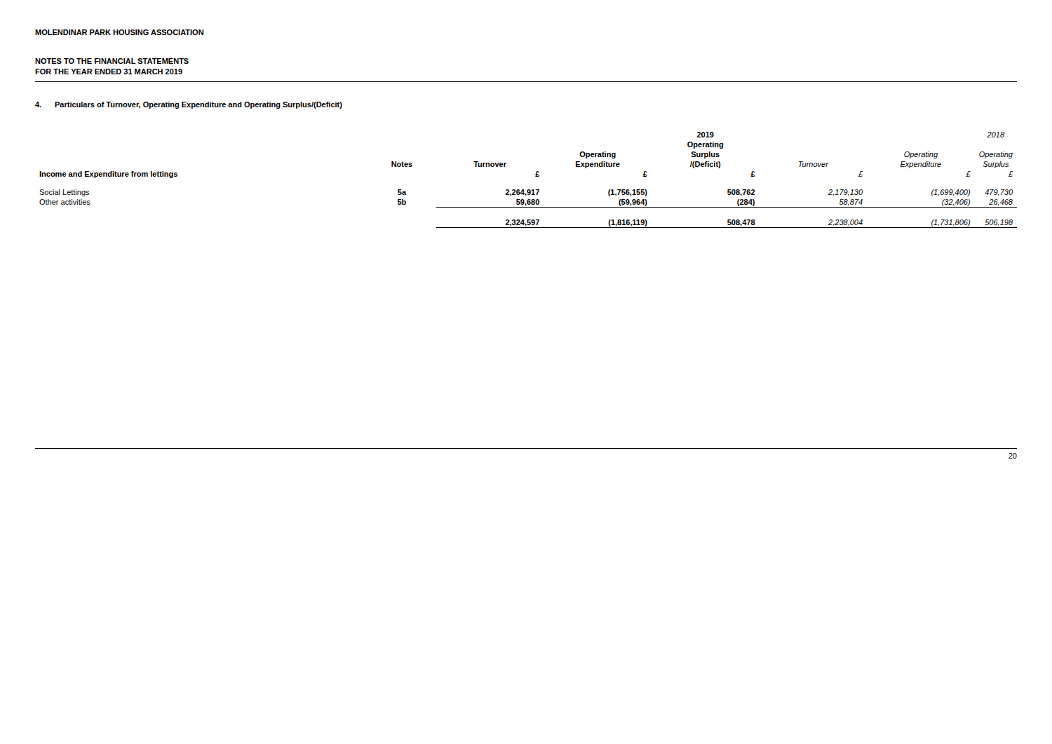MOLENDINAR PARK HOUSING ASSOCIATION
NOTES TO THE FINANCIAL STATEMENTS
FOR THE YEAR ENDED 31 MARCH 2019
4. Particulars of Turnover, Operating Expenditure and Operating Surplus/(Deficit)
| | | | | 2019 | | | 2018 |
| | | | | Operating | | | |
| | | | Operating | Surplus | | Operating | Operating |
| | Notes | Turnover | Expenditure | /(Deficit) | Turnover | Expenditure | Surplus |
| Income and Expenditure from lettings | | £ | £ | £ | £ | £ | £ |
| Social Lettings | 5a | 2,264,917 | (1,756,155) | 508,762 | 2,179,130 | (1,699,400) | 479,730 |
| Other activities | 5b | 59,680 | (59,964) | (284) | 58,874 | (32,406) | 26,468 |
| | | 2,324,597 | (1,816,119) | 508,478 | 2,238,004 | (1,731,806) | 506,198 |
20